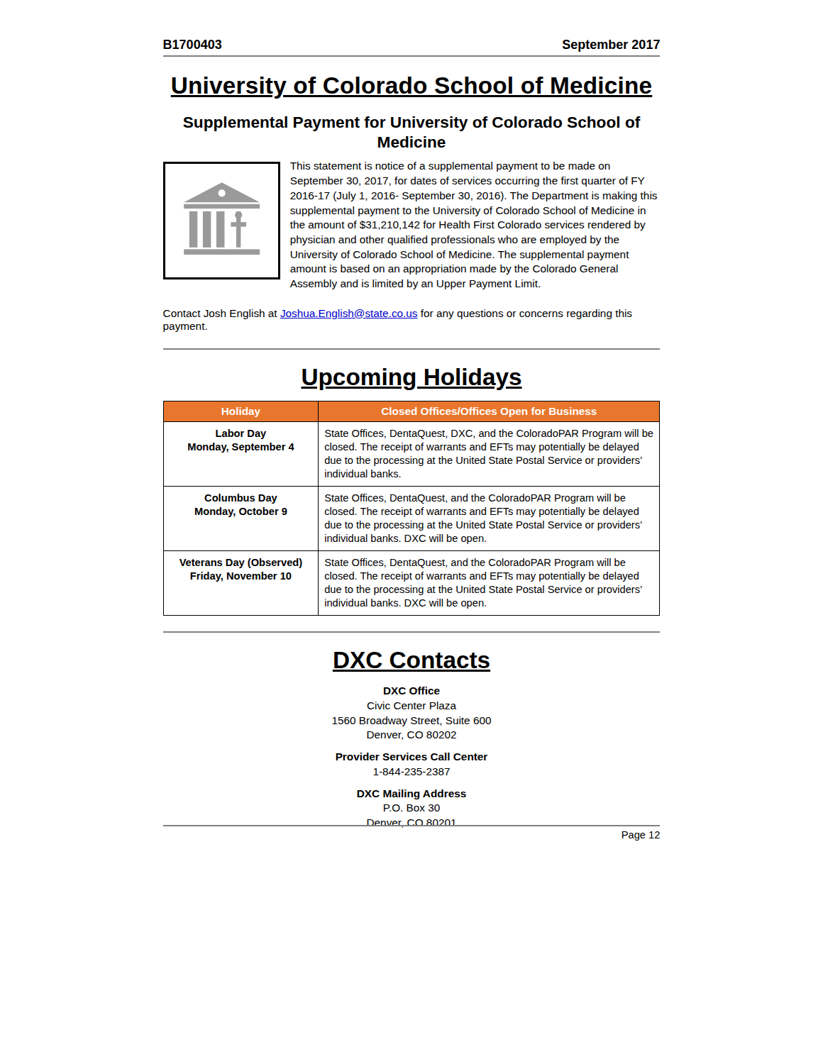B1700403 September 2017
University of Colorado School of Medicine
Supplemental Payment for University of Colorado School of Medicine
This statement is notice of a supplemental payment to be made on September 30, 2017, for dates of services occurring the first quarter of FY 2016-17 (July 1, 2016- September 30, 2016). The Department is making this supplemental payment to the University of Colorado School of Medicine in the amount of $31,210,142 for Health First Colorado services rendered by physician and other qualified professionals who are employed by the University of Colorado School of Medicine. The supplemental payment amount is based on an appropriation made by the Colorado General Assembly and is limited by an Upper Payment Limit.
Contact Josh English at Joshua.English@state.co.us for any questions or concerns regarding this payment.
Upcoming Holidays
| Holiday | Closed Offices/Offices Open for Business |
| --- | --- |
| Labor Day Monday, September 4 | State Offices, DentaQuest, DXC, and the ColoradoPAR Program will be closed. The receipt of warrants and EFTs may potentially be delayed due to the processing at the United State Postal Service or providers’ individual banks. |
| Columbus Day Monday, October 9 | State Offices, DentaQuest, and the ColoradoPAR Program will be closed. The receipt of warrants and EFTs may potentially be delayed due to the processing at the United State Postal Service or providers’ individual banks. DXC will be open. |
| Veterans Day (Observed) Friday, November 10 | State Offices, DentaQuest, and the ColoradoPAR Program will be closed. The receipt of warrants and EFTs may potentially be delayed due to the processing at the United State Postal Service or providers’ individual banks. DXC will be open. |
DXC Contacts
DXC Office
Civic Center Plaza
1560 Broadway Street, Suite 600
Denver, CO 80202
Provider Services Call Center
1-844-235-2387
DXC Mailing Address
P.O. Box 30
Denver, CO 80201
Page 12